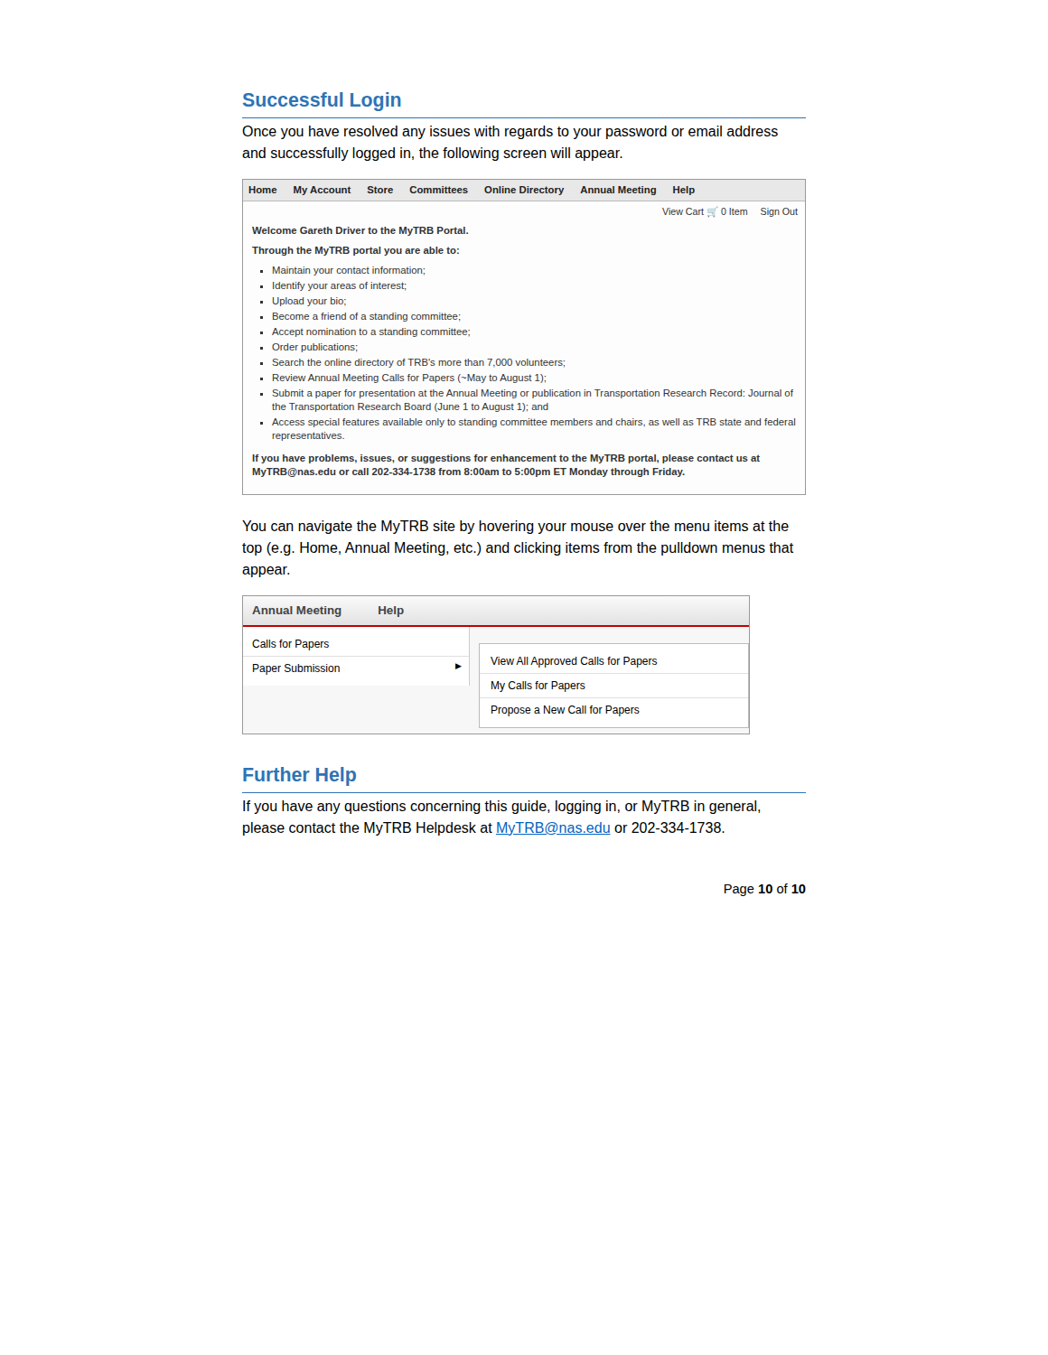Successful Login
Once you have resolved any issues with regards to your password or email address and successfully logged in, the following screen will appear.
Home My Account Store Committees Online Directory Annual Meeting Help
View Cart 🛒 0 Item Sign Out
Welcome Gareth Driver to the MyTRB Portal.
Through the MyTRB portal you are able to:
Maintain your contact information;
Identify your areas of interest;
Upload your bio;
Become a friend of a standing committee;
Accept nomination to a standing committee;
Order publications;
Search the online directory of TRB's more than 7,000 volunteers;
Review Annual Meeting Calls for Papers (~May to August 1);
Submit a paper for presentation at the Annual Meeting or publication in Transportation Research Record: Journal of the Transportation Research Board (June 1 to August 1); and
Access special features available only to standing committee members and chairs, as well as TRB state and federal representatives.
If you have problems, issues, or suggestions for enhancement to the MyTRB portal, please contact us at MyTRB@nas.edu or call 202-334-1738 from 8:00am to 5:00pm ET Monday through Friday.
You can navigate the MyTRB site by hovering your mouse over the menu items at the top (e.g. Home, Annual Meeting, etc.) and clicking items from the pulldown menus that appear.
Annual Meeting Help
Calls for Papers
Paper Submission ▶
View All Approved Calls for Papers
My Calls for Papers
Propose a New Call for Papers
Further Help
If you have any questions concerning this guide, logging in, or MyTRB in general, please contact the MyTRB Helpdesk at MyTRB@nas.edu or 202-334-1738.
Page 10 of 10